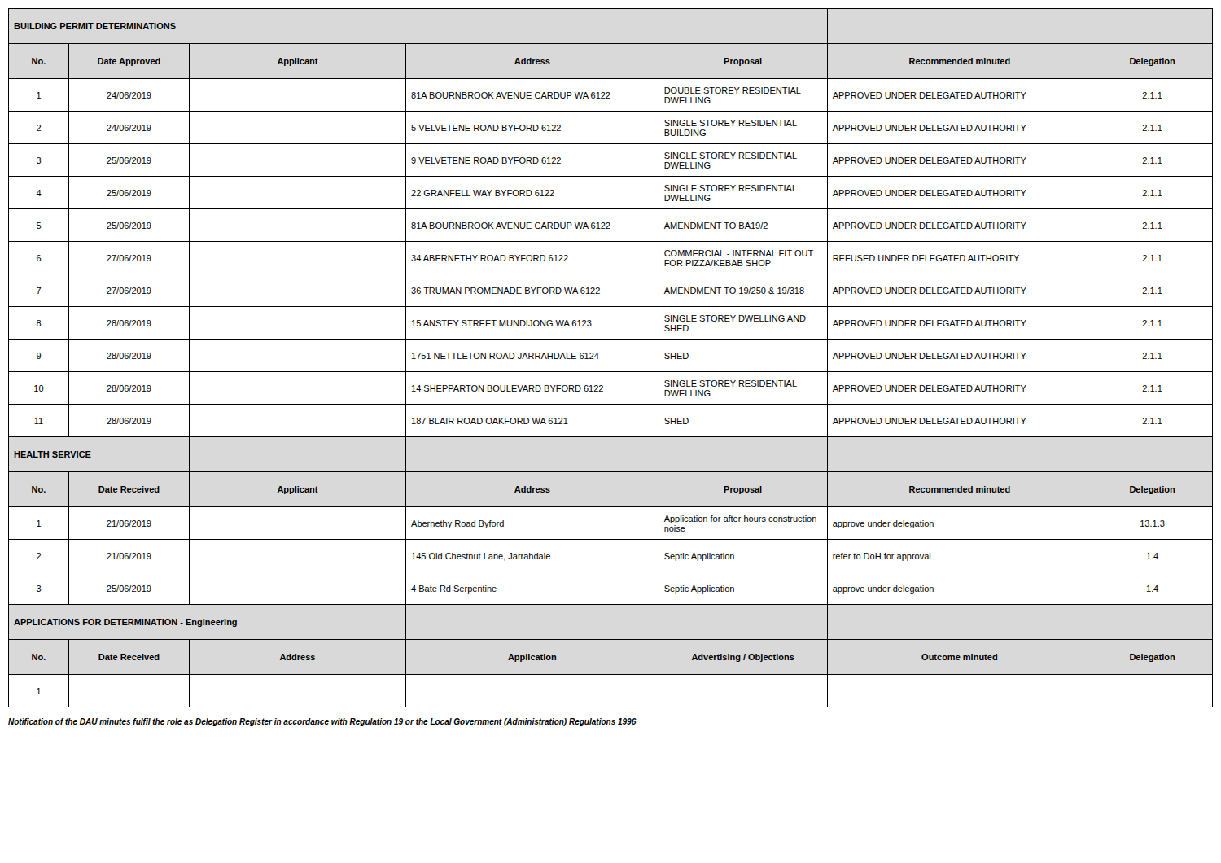| BUILDING PERMIT DETERMINATIONS | | |
| No. | Date Approved | Applicant | Address | Proposal | Recommended minuted | Delegation |
| 1 | 24/06/2019 | | 81A BOURNBROOK AVENUE CARDUP WA 6122 | DOUBLE STOREY RESIDENTIAL DWELLING | APPROVED UNDER DELEGATED AUTHORITY | 2.1.1 |
| 2 | 24/06/2019 | | 5 VELVETENE ROAD BYFORD 6122 | SINGLE STOREY RESIDENTIAL BUILDING | APPROVED UNDER DELEGATED AUTHORITY | 2.1.1 |
| 3 | 25/06/2019 | | 9 VELVETENE ROAD BYFORD 6122 | SINGLE STOREY RESIDENTIAL DWELLING | APPROVED UNDER DELEGATED AUTHORITY | 2.1.1 |
| 4 | 25/06/2019 | | 22 GRANFELL WAY BYFORD 6122 | SINGLE STOREY RESIDENTIAL DWELLING | APPROVED UNDER DELEGATED AUTHORITY | 2.1.1 |
| 5 | 25/06/2019 | | 81A BOURNBROOK AVENUE CARDUP WA 6122 | AMENDMENT TO BA19/2 | APPROVED UNDER DELEGATED AUTHORITY | 2.1.1 |
| 6 | 27/06/2019 | | 34 ABERNETHY ROAD BYFORD 6122 | COMMERCIAL - INTERNAL FIT OUT FOR PIZZA/KEBAB SHOP | REFUSED UNDER DELEGATED AUTHORITY | 2.1.1 |
| 7 | 27/06/2019 | | 36 TRUMAN PROMENADE BYFORD WA 6122 | AMENDMENT TO 19/250 & 19/318 | APPROVED UNDER DELEGATED AUTHORITY | 2.1.1 |
| 8 | 28/06/2019 | | 15 ANSTEY STREET MUNDIJONG WA 6123 | SINGLE STOREY DWELLING AND SHED | APPROVED UNDER DELEGATED AUTHORITY | 2.1.1 |
| 9 | 28/06/2019 | | 1751 NETTLETON ROAD JARRAHDALE 6124 | SHED | APPROVED UNDER DELEGATED AUTHORITY | 2.1.1 |
| 10 | 28/06/2019 | | 14 SHEPPARTON BOULEVARD BYFORD 6122 | SINGLE STOREY RESIDENTIAL DWELLING | APPROVED UNDER DELEGATED AUTHORITY | 2.1.1 |
| 11 | 28/06/2019 | | 187 BLAIR ROAD OAKFORD WA 6121 | SHED | APPROVED UNDER DELEGATED AUTHORITY | 2.1.1 |
| HEALTH SERVICE | | | | | |
| No. | Date Received | Applicant | Address | Proposal | Recommended minuted | Delegation |
| 1 | 21/06/2019 | | Abernethy Road Byford | Application for after hours construction noise | approve under delegation | 13.1.3 |
| 2 | 21/06/2019 | | 145 Old Chestnut Lane, Jarrahdale | Septic Application | refer to DoH for approval | 1.4 |
| 3 | 25/06/2019 | | 4 Bate Rd Serpentine | Septic Application | approve under delegation | 1.4 |
| APPLICATIONS FOR DETERMINATION - Engineering | | | | |
| No. | Date Received | Address | Application | Advertising / Objections | Outcome minuted | Delegation |
| 1 | | | | | | |
Notification of the DAU minutes fulfil the role as Delegation Register in accordance with Regulation 19 or the Local Government (Administration) Regulations 1996